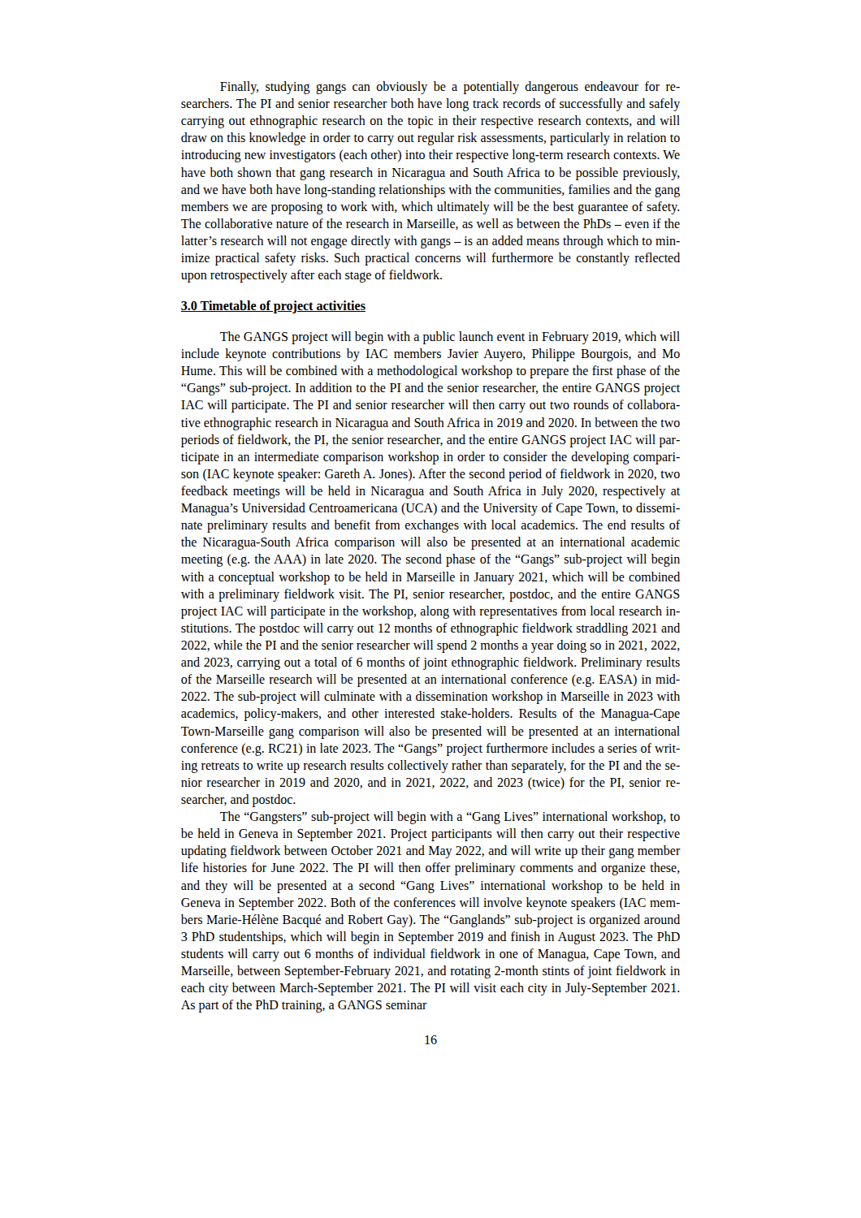Finally, studying gangs can obviously be a potentially dangerous endeavour for researchers. The PI and senior researcher both have long track records of successfully and safely carrying out ethnographic research on the topic in their respective research contexts, and will draw on this knowledge in order to carry out regular risk assessments, particularly in relation to introducing new investigators (each other) into their respective long-term research contexts. We have both shown that gang research in Nicaragua and South Africa to be possible previously, and we have both have long-standing relationships with the communities, families and the gang members we are proposing to work with, which ultimately will be the best guarantee of safety. The collaborative nature of the research in Marseille, as well as between the PhDs – even if the latter’s research will not engage directly with gangs – is an added means through which to minimize practical safety risks. Such practical concerns will furthermore be constantly reflected upon retrospectively after each stage of fieldwork.
3.0 Timetable of project activities
The GANGS project will begin with a public launch event in February 2019, which will include keynote contributions by IAC members Javier Auyero, Philippe Bourgois, and Mo Hume. This will be combined with a methodological workshop to prepare the first phase of the “Gangs” sub-project. In addition to the PI and the senior researcher, the entire GANGS project IAC will participate. The PI and senior researcher will then carry out two rounds of collaborative ethnographic research in Nicaragua and South Africa in 2019 and 2020. In between the two periods of fieldwork, the PI, the senior researcher, and the entire GANGS project IAC will participate in an intermediate comparison workshop in order to consider the developing comparison (IAC keynote speaker: Gareth A. Jones). After the second period of fieldwork in 2020, two feedback meetings will be held in Nicaragua and South Africa in July 2020, respectively at Managua’s Universidad Centroamericana (UCA) and the University of Cape Town, to disseminate preliminary results and benefit from exchanges with local academics. The end results of the Nicaragua-South Africa comparison will also be presented at an international academic meeting (e.g. the AAA) in late 2020. The second phase of the “Gangs” sub-project will begin with a conceptual workshop to be held in Marseille in January 2021, which will be combined with a preliminary fieldwork visit. The PI, senior researcher, postdoc, and the entire GANGS project IAC will participate in the workshop, along with representatives from local research institutions. The postdoc will carry out 12 months of ethnographic fieldwork straddling 2021 and 2022, while the PI and the senior researcher will spend 2 months a year doing so in 2021, 2022, and 2023, carrying out a total of 6 months of joint ethnographic fieldwork. Preliminary results of the Marseille research will be presented at an international conference (e.g. EASA) in mid-2022. The sub-project will culminate with a dissemination workshop in Marseille in 2023 with academics, policy-makers, and other interested stake-holders. Results of the Managua-Cape Town-Marseille gang comparison will also be presented will be presented at an international conference (e.g. RC21) in late 2023. The “Gangs” project furthermore includes a series of writing retreats to write up research results collectively rather than separately, for the PI and the senior researcher in 2019 and 2020, and in 2021, 2022, and 2023 (twice) for the PI, senior researcher, and postdoc.
The “Gangsters” sub-project will begin with a “Gang Lives” international workshop, to be held in Geneva in September 2021. Project participants will then carry out their respective updating fieldwork between October 2021 and May 2022, and will write up their gang member life histories for June 2022. The PI will then offer preliminary comments and organize these, and they will be presented at a second “Gang Lives” international workshop to be held in Geneva in September 2022. Both of the conferences will involve keynote speakers (IAC members Marie-Hélène Bacqué and Robert Gay). The “Ganglands” sub-project is organized around 3 PhD studentships, which will begin in September 2019 and finish in August 2023. The PhD students will carry out 6 months of individual fieldwork in one of Managua, Cape Town, and Marseille, between September-February 2021, and rotating 2-month stints of joint fieldwork in each city between March-September 2021. The PI will visit each city in July-September 2021. As part of the PhD training, a GANGS seminar
16